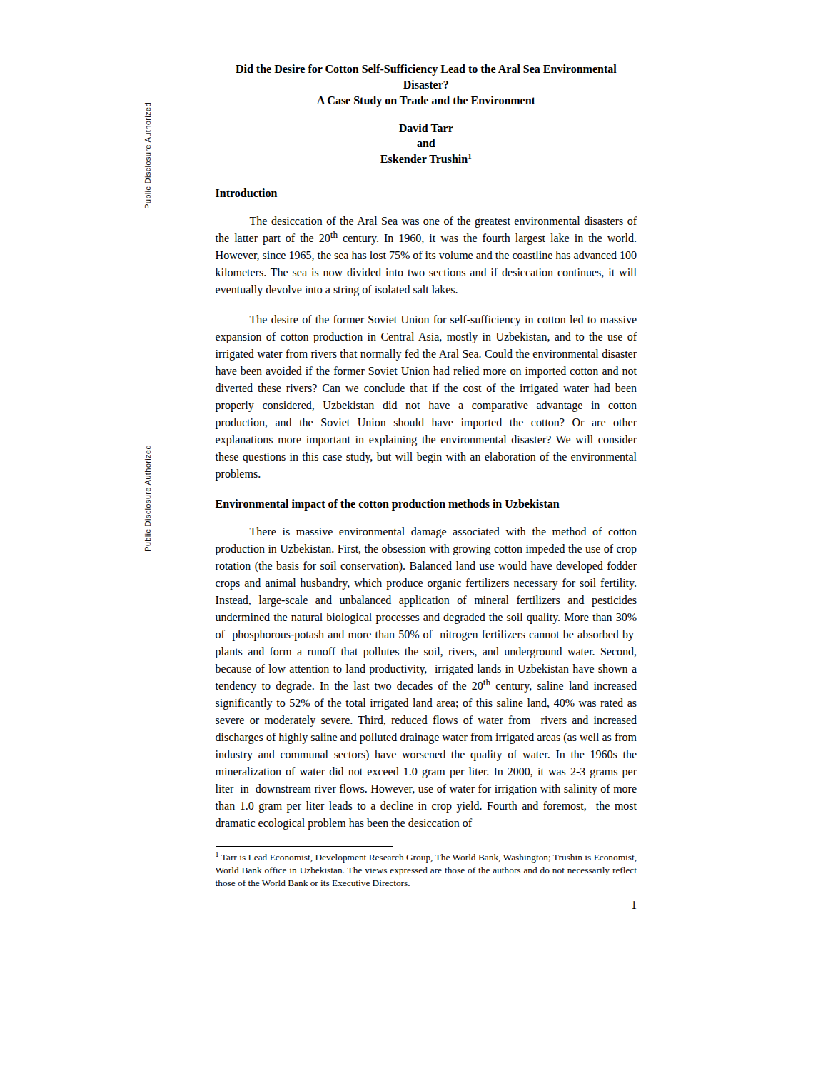Public Disclosure Authorized
Public Disclosure Authorized
Did the Desire for Cotton Self-Sufficiency Lead to the Aral Sea Environmental Disaster?
A Case Study on Trade and the Environment
David Tarr
and
Eskender Trushin1
Introduction
The desiccation of the Aral Sea was one of the greatest environmental disasters of the latter part of the 20th century. In 1960, it was the fourth largest lake in the world. However, since 1965, the sea has lost 75% of its volume and the coastline has advanced 100 kilometers. The sea is now divided into two sections and if desiccation continues, it will eventually devolve into a string of isolated salt lakes.
The desire of the former Soviet Union for self-sufficiency in cotton led to massive expansion of cotton production in Central Asia, mostly in Uzbekistan, and to the use of irrigated water from rivers that normally fed the Aral Sea. Could the environmental disaster have been avoided if the former Soviet Union had relied more on imported cotton and not diverted these rivers? Can we conclude that if the cost of the irrigated water had been properly considered, Uzbekistan did not have a comparative advantage in cotton production, and the Soviet Union should have imported the cotton? Or are other explanations more important in explaining the environmental disaster? We will consider these questions in this case study, but will begin with an elaboration of the environmental problems.
Environmental impact of the cotton production methods in Uzbekistan
There is massive environmental damage associated with the method of cotton production in Uzbekistan. First, the obsession with growing cotton impeded the use of crop rotation (the basis for soil conservation). Balanced land use would have developed fodder crops and animal husbandry, which produce organic fertilizers necessary for soil fertility. Instead, large-scale and unbalanced application of mineral fertilizers and pesticides undermined the natural biological processes and degraded the soil quality. More than 30% of phosphorous-potash and more than 50% of nitrogen fertilizers cannot be absorbed by plants and form a runoff that pollutes the soil, rivers, and underground water. Second, because of low attention to land productivity, irrigated lands in Uzbekistan have shown a tendency to degrade. In the last two decades of the 20th century, saline land increased significantly to 52% of the total irrigated land area; of this saline land, 40% was rated as severe or moderately severe. Third, reduced flows of water from rivers and increased discharges of highly saline and polluted drainage water from irrigated areas (as well as from industry and communal sectors) have worsened the quality of water. In the 1960s the mineralization of water did not exceed 1.0 gram per liter. In 2000, it was 2-3 grams per liter in downstream river flows. However, use of water for irrigation with salinity of more than 1.0 gram per liter leads to a decline in crop yield. Fourth and foremost, the most dramatic ecological problem has been the desiccation of
1 Tarr is Lead Economist, Development Research Group, The World Bank, Washington; Trushin is Economist, World Bank office in Uzbekistan. The views expressed are those of the authors and do not necessarily reflect those of the World Bank or its Executive Directors.
1